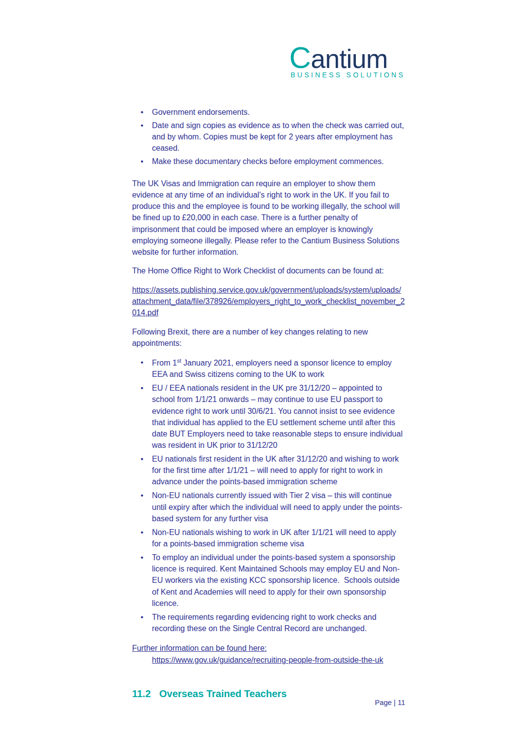Cantium Business Solutions
Government endorsements.
Date and sign copies as evidence as to when the check was carried out, and by whom. Copies must be kept for 2 years after employment has ceased.
Make these documentary checks before employment commences.
The UK Visas and Immigration can require an employer to show them evidence at any time of an individual's right to work in the UK. If you fail to produce this and the employee is found to be working illegally, the school will be fined up to £20,000 in each case. There is a further penalty of imprisonment that could be imposed where an employer is knowingly employing someone illegally. Please refer to the Cantium Business Solutions website for further information.
The Home Office Right to Work Checklist of documents can be found at:
https://assets.publishing.service.gov.uk/government/uploads/system/uploads/attachment_data/file/378926/employers_right_to_work_checklist_november_2014.pdf
Following Brexit, there are a number of key changes relating to new appointments:
From 1st January 2021, employers need a sponsor licence to employ EEA and Swiss citizens coming to the UK to work
EU / EEA nationals resident in the UK pre 31/12/20 – appointed to school from 1/1/21 onwards – may continue to use EU passport to evidence right to work until 30/6/21. You cannot insist to see evidence that individual has applied to the EU settlement scheme until after this date BUT Employers need to take reasonable steps to ensure individual was resident in UK prior to 31/12/20
EU nationals first resident in the UK after 31/12/20 and wishing to work for the first time after 1/1/21 – will need to apply for right to work in advance under the points-based immigration scheme
Non-EU nationals currently issued with Tier 2 visa – this will continue until expiry after which the individual will need to apply under the points-based system for any further visa
Non-EU nationals wishing to work in UK after 1/1/21 will need to apply for a points-based immigration scheme visa
To employ an individual under the points-based system a sponsorship licence is required. Kent Maintained Schools may employ EU and Non-EU workers via the existing KCC sponsorship licence. Schools outside of Kent and Academies will need to apply for their own sponsorship licence.
The requirements regarding evidencing right to work checks and recording these on the Single Central Record are unchanged.
Further information can be found here: https://www.gov.uk/guidance/recruiting-people-from-outside-the-uk
11.2 Overseas Trained Teachers
Page | 11